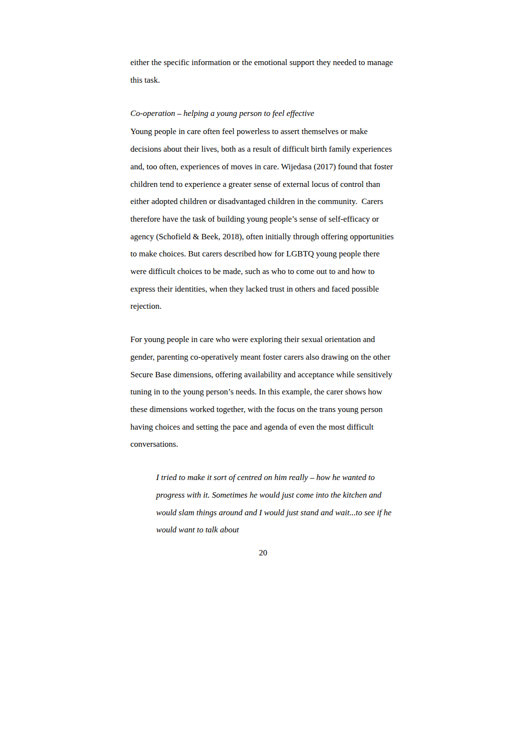either the specific information or the emotional support they needed to manage this task.
Co-operation – helping a young person to feel effective
Young people in care often feel powerless to assert themselves or make decisions about their lives, both as a result of difficult birth family experiences and, too often, experiences of moves in care. Wijedasa (2017) found that foster children tend to experience a greater sense of external locus of control than either adopted children or disadvantaged children in the community. Carers therefore have the task of building young people’s sense of self-efficacy or agency (Schofield & Beek, 2018), often initially through offering opportunities to make choices. But carers described how for LGBTQ young people there were difficult choices to be made, such as who to come out to and how to express their identities, when they lacked trust in others and faced possible rejection.
For young people in care who were exploring their sexual orientation and gender, parenting co-operatively meant foster carers also drawing on the other Secure Base dimensions, offering availability and acceptance while sensitively tuning in to the young person’s needs. In this example, the carer shows how these dimensions worked together, with the focus on the trans young person having choices and setting the pace and agenda of even the most difficult conversations.
I tried to make it sort of centred on him really – how he wanted to progress with it. Sometimes he would just come into the kitchen and would slam things around and I would just stand and wait...to see if he would want to talk about
20